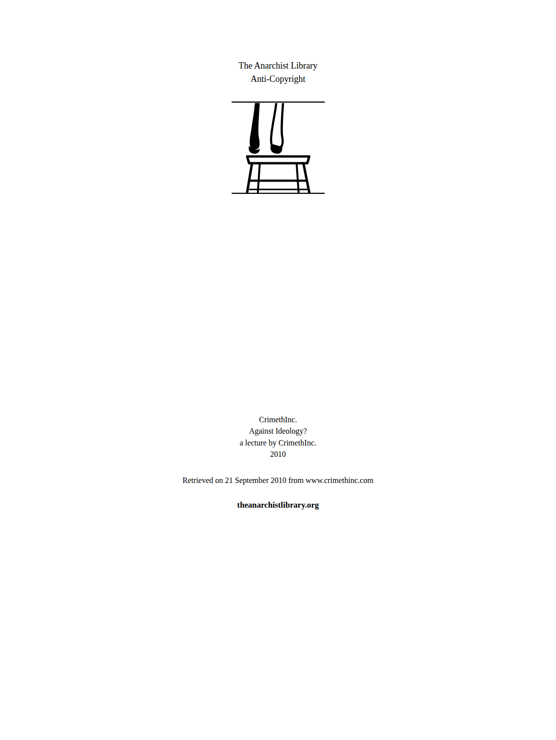The Anarchist Library Anti-Copyright
CrimethInc.
Against Ideology?
a lecture by CrimethInc.
2010
Retrieved on 21 September 2010 from www.crimethinc.com
theanarchistlibrary.org